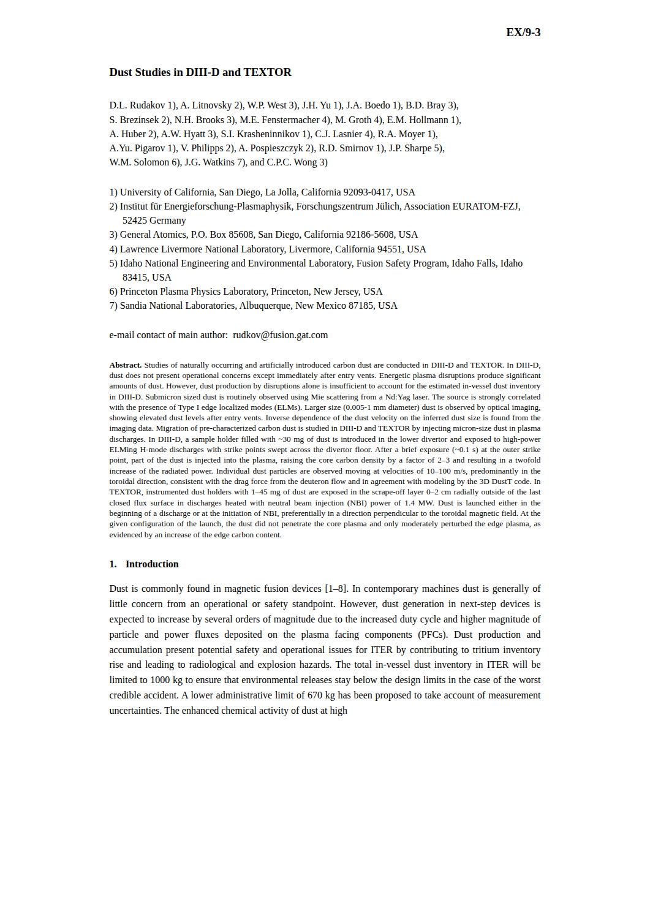EX/9-3
Dust Studies in DIII-D and TEXTOR
D.L. Rudakov 1), A. Litnovsky 2), W.P. West 3), J.H. Yu 1), J.A. Boedo 1), B.D. Bray 3),
S. Brezinsek 2), N.H. Brooks 3), M.E. Fenstermacher 4), M. Groth 4), E.M. Hollmann 1),
A. Huber 2), A.W. Hyatt 3), S.I. Krasheninnikov 1), C.J. Lasnier 4), R.A. Moyer 1),
A.Yu. Pigarov 1), V. Philipps 2), A. Pospieszczyk 2), R.D. Smirnov 1), J.P. Sharpe 5),
W.M. Solomon 6), J.G. Watkins 7), and C.P.C. Wong 3)
1) University of California, San Diego, La Jolla, California 92093-0417, USA
2) Institut für Energieforschung-Plasmaphysik, Forschungszentrum Jülich, Association EURATOM-FZJ, 52425 Germany
3) General Atomics, P.O. Box 85608, San Diego, California 92186-5608, USA
4) Lawrence Livermore National Laboratory, Livermore, California 94551, USA
5) Idaho National Engineering and Environmental Laboratory, Fusion Safety Program, Idaho Falls, Idaho 83415, USA
6) Princeton Plasma Physics Laboratory, Princeton, New Jersey, USA
7) Sandia National Laboratories, Albuquerque, New Mexico 87185, USA
e-mail contact of main author: rudkov@fusion.gat.com
Abstract. Studies of naturally occurring and artificially introduced carbon dust are conducted in DIII-D and TEXTOR. In DIII-D, dust does not present operational concerns except immediately after entry vents. Energetic plasma disruptions produce significant amounts of dust. However, dust production by disruptions alone is insufficient to account for the estimated in-vessel dust inventory in DIII-D. Submicron sized dust is routinely observed using Mie scattering from a Nd:Yag laser. The source is strongly correlated with the presence of Type I edge localized modes (ELMs). Larger size (0.005-1 mm diameter) dust is observed by optical imaging, showing elevated dust levels after entry vents. Inverse dependence of the dust velocity on the inferred dust size is found from the imaging data. Migration of pre-characterized carbon dust is studied in DIII-D and TEXTOR by injecting micron-size dust in plasma discharges. In DIII-D, a sample holder filled with ~30 mg of dust is introduced in the lower divertor and exposed to high-power ELMing H-mode discharges with strike points swept across the divertor floor. After a brief exposure (~0.1 s) at the outer strike point, part of the dust is injected into the plasma, raising the core carbon density by a factor of 2–3 and resulting in a twofold increase of the radiated power. Individual dust particles are observed moving at velocities of 10–100 m/s, predominantly in the toroidal direction, consistent with the drag force from the deuteron flow and in agreement with modeling by the 3D DustT code. In TEXTOR, instrumented dust holders with 1–45 mg of dust are exposed in the scrape-off layer 0–2 cm radially outside of the last closed flux surface in discharges heated with neutral beam injection (NBI) power of 1.4 MW. Dust is launched either in the beginning of a discharge or at the initiation of NBI, preferentially in a direction perpendicular to the toroidal magnetic field. At the given configuration of the launch, the dust did not penetrate the core plasma and only moderately perturbed the edge plasma, as evidenced by an increase of the edge carbon content.
1. Introduction
Dust is commonly found in magnetic fusion devices [1–8]. In contemporary machines dust is generally of little concern from an operational or safety standpoint. However, dust generation in next-step devices is expected to increase by several orders of magnitude due to the increased duty cycle and higher magnitude of particle and power fluxes deposited on the plasma facing components (PFCs). Dust production and accumulation present potential safety and operational issues for ITER by contributing to tritium inventory rise and leading to radiological and explosion hazards. The total in-vessel dust inventory in ITER will be limited to 1000 kg to ensure that environmental releases stay below the design limits in the case of the worst credible accident. A lower administrative limit of 670 kg has been proposed to take account of measurement uncertainties. The enhanced chemical activity of dust at high